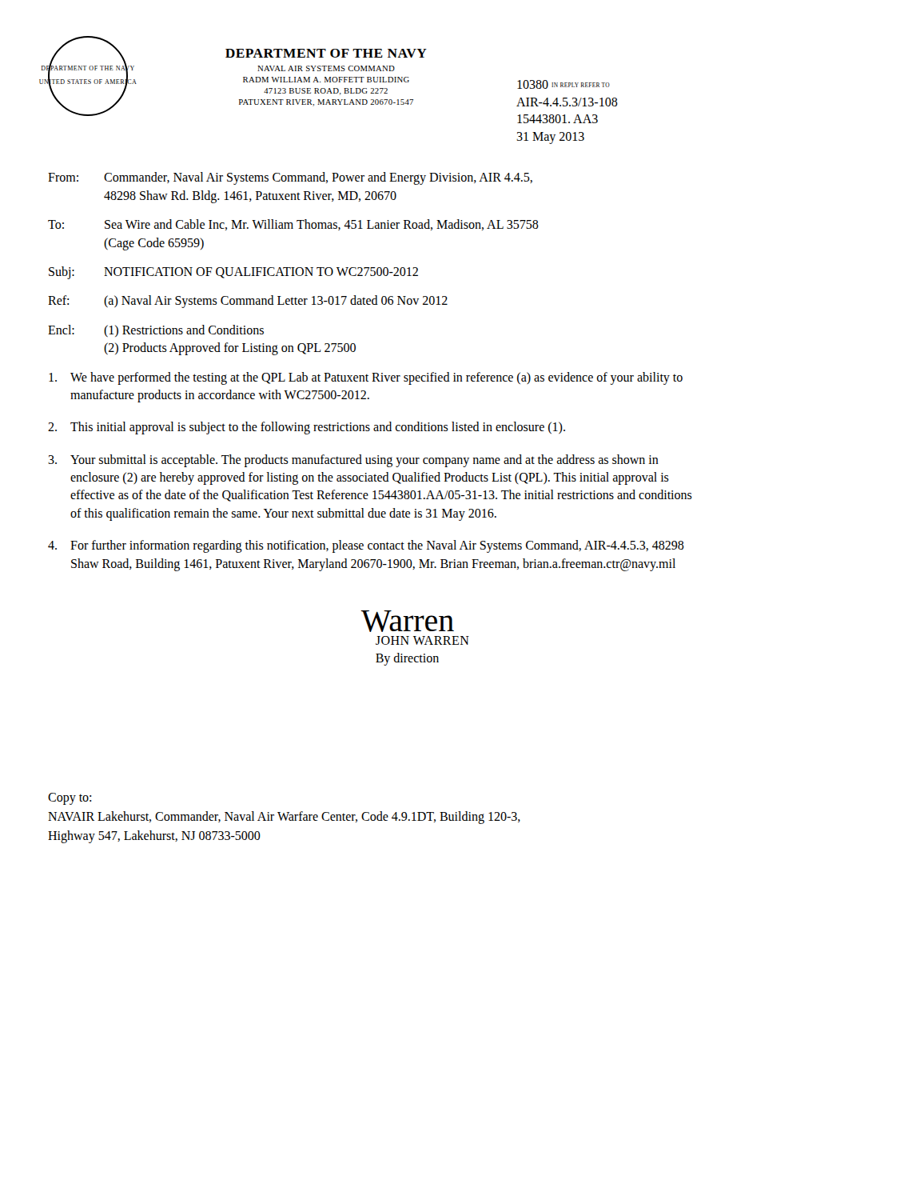DEPARTMENT OF THE NAVY
UNITED STATES OF AMERICA
DEPARTMENT OF THE NAVY
NAVAL AIR SYSTEMS COMMAND
RADM WILLIAM A. MOFFETT BUILDING
47123 BUSE ROAD, BLDG 2272
PATUXENT RIVER, MARYLAND 20670-1547
10380 IN REPLY REFER TO
AIR-4.4.5.3/13-108
15443801. AA3
31 May 2013
| From: | Commander, Naval Air Systems Command, Power and Energy Division, AIR 4.4.5, 48298 Shaw Rd. Bldg. 1461, Patuxent River, MD, 20670 |
| To: | Sea Wire and Cable Inc, Mr. William Thomas, 451 Lanier Road, Madison, AL 35758 (Cage Code 65959) |
| Subj: | NOTIFICATION OF QUALIFICATION TO WC27500-2012 |
| Ref: | (a) Naval Air Systems Command Letter 13-017 dated 06 Nov 2012 |
| Encl: | (1) Restrictions and Conditions (2) Products Approved for Listing on QPL 27500 |
1.
We have performed the testing at the QPL Lab at Patuxent River specified in reference (a) as evidence of your ability to manufacture products in accordance with WC27500-2012.
2.
This initial approval is subject to the following restrictions and conditions listed in enclosure (1).
3.
Your submittal is acceptable. The products manufactured using your company name and at the address as shown in enclosure (2) are hereby approved for listing on the associated Qualified Products List (QPL). This initial approval is effective as of the date of the Qualification Test Reference 15443801.AA/05-31-13. The initial restrictions and conditions of this qualification remain the same. Your next submittal due date is 31 May 2016.
4.
For further information regarding this notification, please contact the Naval Air Systems Command, AIR-4.4.5.3, 48298 Shaw Road, Building 1461, Patuxent River, Maryland 20670-1900, Mr. Brian Freeman, brian.a.freeman.ctr@navy.mil
Warren
JOHN WARREN
By direction
Copy to:
NAVAIR Lakehurst, Commander, Naval Air Warfare Center, Code 4.9.1DT, Building 120-3,
Highway 547, Lakehurst, NJ 08733-5000